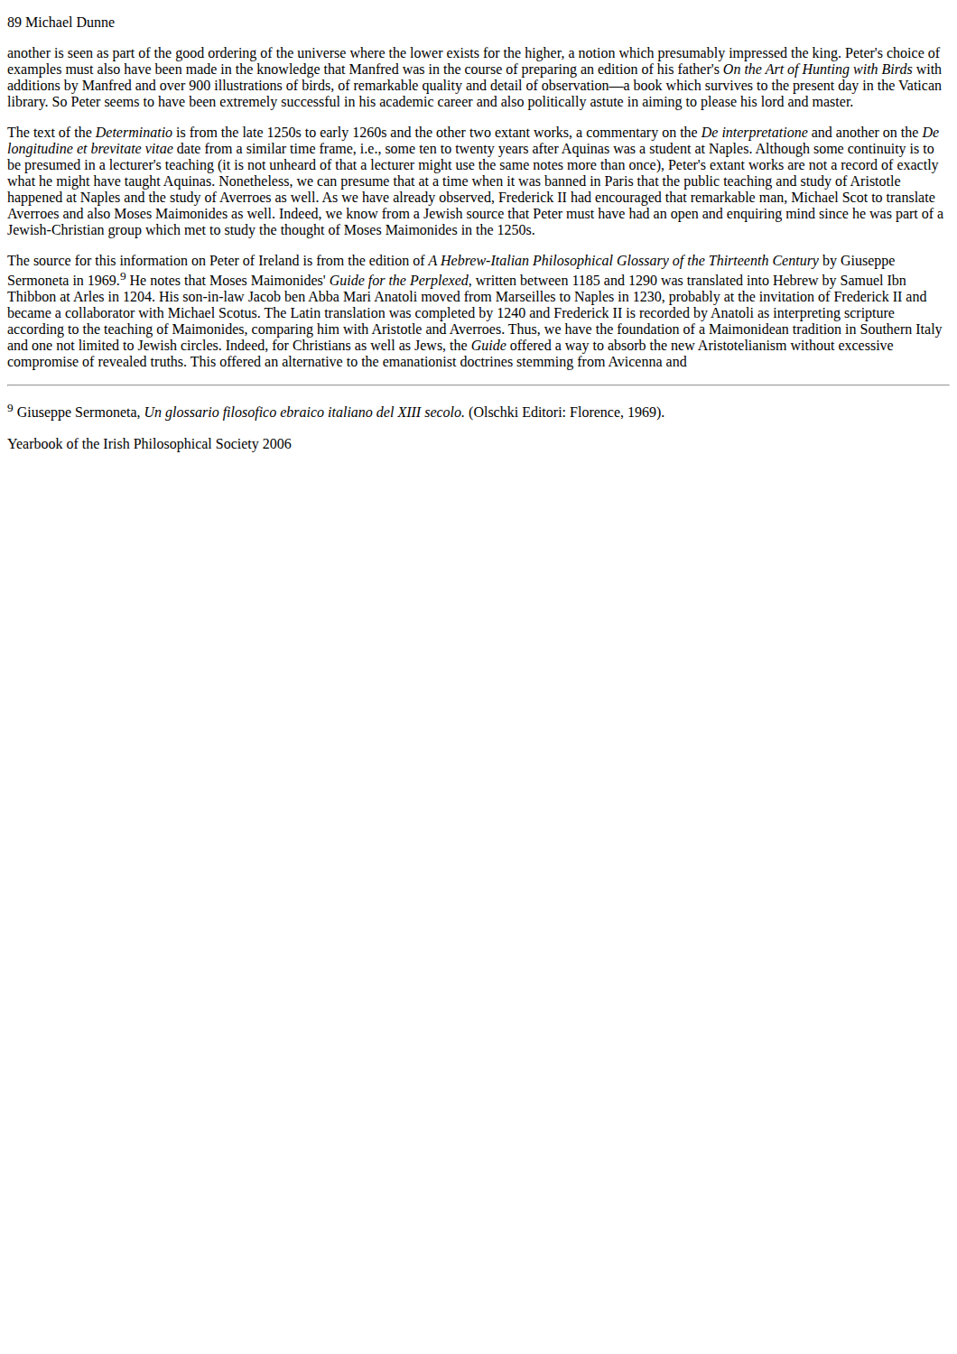89 Michael Dunne
another is seen as part of the good ordering of the universe where the lower exists for the higher, a notion which presumably impressed the king. Peter's choice of examples must also have been made in the knowledge that Manfred was in the course of preparing an edition of his father's On the Art of Hunting with Birds with additions by Manfred and over 900 illustrations of birds, of remarkable quality and detail of observation—a book which survives to the present day in the Vatican library. So Peter seems to have been extremely successful in his academic career and also politically astute in aiming to please his lord and master.
The text of the Determinatio is from the late 1250s to early 1260s and the other two extant works, a commentary on the De interpretatione and another on the De longitudine et brevitate vitae date from a similar time frame, i.e., some ten to twenty years after Aquinas was a student at Naples. Although some continuity is to be presumed in a lecturer's teaching (it is not unheard of that a lecturer might use the same notes more than once), Peter's extant works are not a record of exactly what he might have taught Aquinas. Nonetheless, we can presume that at a time when it was banned in Paris that the public teaching and study of Aristotle happened at Naples and the study of Averroes as well. As we have already observed, Frederick II had encouraged that remarkable man, Michael Scot to translate Averroes and also Moses Maimonides as well. Indeed, we know from a Jewish source that Peter must have had an open and enquiring mind since he was part of a Jewish-Christian group which met to study the thought of Moses Maimonides in the 1250s.
The source for this information on Peter of Ireland is from the edition of A Hebrew-Italian Philosophical Glossary of the Thirteenth Century by Giuseppe Sermoneta in 1969.9 He notes that Moses Maimonides' Guide for the Perplexed, written between 1185 and 1290 was translated into Hebrew by Samuel Ibn Thibbon at Arles in 1204. His son-in-law Jacob ben Abba Mari Anatoli moved from Marseilles to Naples in 1230, probably at the invitation of Frederick II and became a collaborator with Michael Scotus. The Latin translation was completed by 1240 and Frederick II is recorded by Anatoli as interpreting scripture according to the teaching of Maimonides, comparing him with Aristotle and Averroes. Thus, we have the foundation of a Maimonidean tradition in Southern Italy and one not limited to Jewish circles. Indeed, for Christians as well as Jews, the Guide offered a way to absorb the new Aristotelianism without excessive compromise of revealed truths. This offered an alternative to the emanationist doctrines stemming from Avicenna and
9 Giuseppe Sermoneta, Un glossario filosofico ebraico italiano del XIII secolo. (Olschki Editori: Florence, 1969).
Yearbook of the Irish Philosophical Society 2006